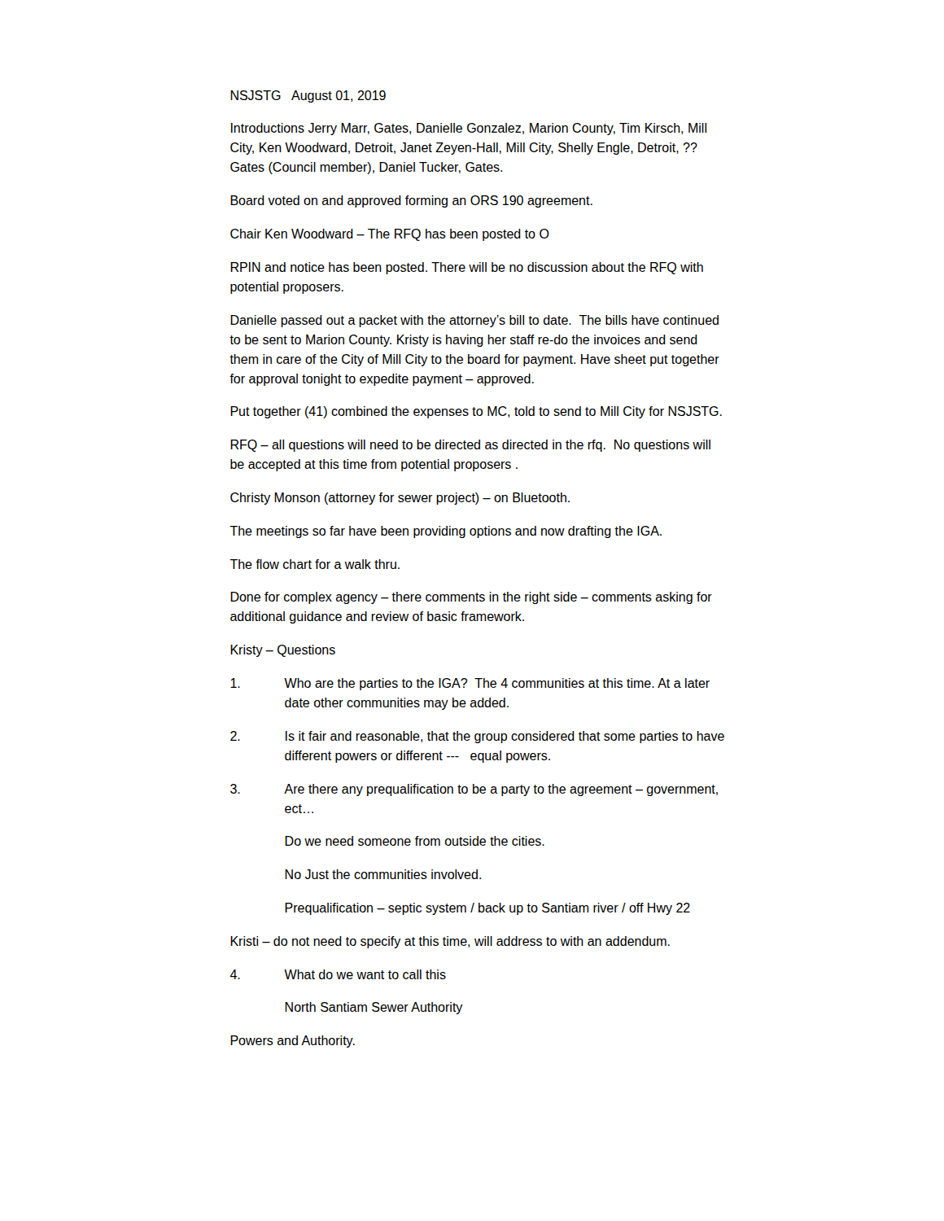NSJSTG August 01, 2019
Introductions Jerry Marr, Gates, Danielle Gonzalez, Marion County, Tim Kirsch, Mill City, Ken Woodward, Detroit, Janet Zeyen-Hall, Mill City, Shelly Engle, Detroit, ?? Gates (Council member), Daniel Tucker, Gates.
Board voted on and approved forming an ORS 190 agreement.
Chair Ken Woodward – The RFQ has been posted to O
RPIN and notice has been posted. There will be no discussion about the RFQ with potential proposers.
Danielle passed out a packet with the attorney’s bill to date. The bills have continued to be sent to Marion County. Kristy is having her staff re-do the invoices and send them in care of the City of Mill City to the board for payment. Have sheet put together for approval tonight to expedite payment – approved.
Put together (41) combined the expenses to MC, told to send to Mill City for NSJSTG.
RFQ – all questions will need to be directed as directed in the rfq. No questions will be accepted at this time from potential proposers .
Christy Monson (attorney for sewer project) – on Bluetooth.
The meetings so far have been providing options and now drafting the IGA.
The flow chart for a walk thru.
Done for complex agency – there comments in the right side – comments asking for additional guidance and review of basic framework.
Kristy – Questions
1. Who are the parties to the IGA? The 4 communities at this time. At a later date other communities may be added.
2. Is it fair and reasonable, that the group considered that some parties to have different powers or different --- equal powers.
3. Are there any prequalification to be a party to the agreement – government, ect…
Do we need someone from outside the cities.
No Just the communities involved.
Prequalification – septic system / back up to Santiam river / off Hwy 22
Kristi – do not need to specify at this time, will address to with an addendum.
4. What do we want to call this
North Santiam Sewer Authority
Powers and Authority.